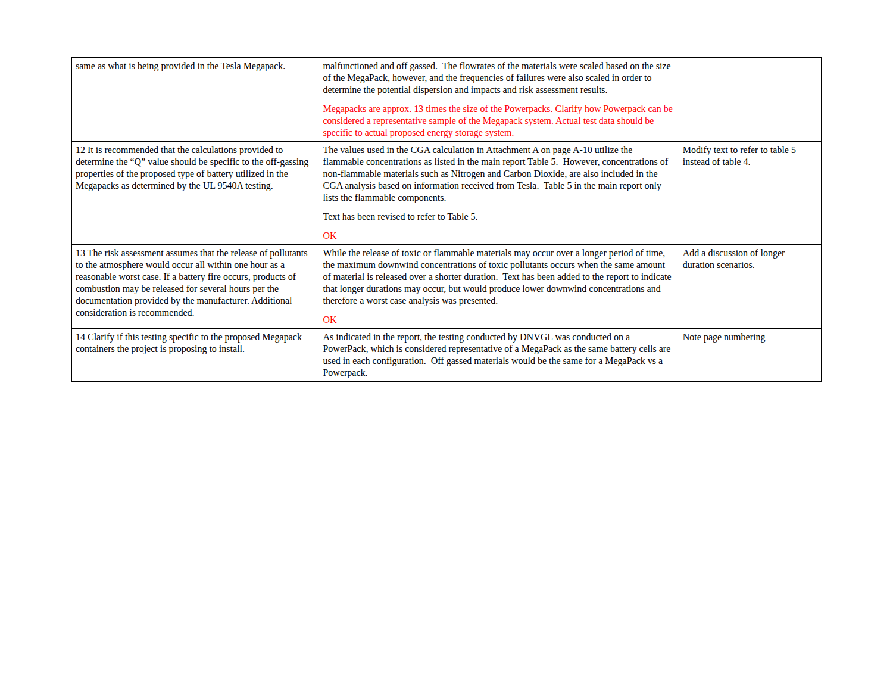| same as what is being provided in the Tesla Megapack. | malfunctioned and off gassed. The flowrates of the materials were scaled based on the size of the MegaPack, however, and the frequencies of failures were also scaled in order to determine the potential dispersion and impacts and risk assessment results. Megapacks are approx. 13 times the size of the Powerpacks. Clarify how Powerpack can be considered a representative sample of the Megapack system. Actual test data should be specific to actual proposed energy storage system. | |
| 12 It is recommended that the calculations provided to determine the “Q” value should be specific to the off-gassing properties of the proposed type of battery utilized in the Megapacks as determined by the UL 9540A testing. | The values used in the CGA calculation in Attachment A on page A-10 utilize the flammable concentrations as listed in the main report Table 5. However, concentrations of non-flammable materials such as Nitrogen and Carbon Dioxide, are also included in the CGA analysis based on information received from Tesla. Table 5 in the main report only lists the flammable components. Text has been revised to refer to Table 5. OK | Modify text to refer to table 5 instead of table 4. |
| 13 The risk assessment assumes that the release of pollutants to the atmosphere would occur all within one hour as a reasonable worst case. If a battery fire occurs, products of combustion may be released for several hours per the documentation provided by the manufacturer. Additional consideration is recommended. | While the release of toxic or flammable materials may occur over a longer period of time, the maximum downwind concentrations of toxic pollutants occurs when the same amount of material is released over a shorter duration. Text has been added to the report to indicate that longer durations may occur, but would produce lower downwind concentrations and therefore a worst case analysis was presented. OK | Add a discussion of longer duration scenarios. |
| 14 Clarify if this testing specific to the proposed Megapack containers the project is proposing to install. | As indicated in the report, the testing conducted by DNVGL was conducted on a PowerPack, which is considered representative of a MegaPack as the same battery cells are used in each configuration. Off gassed materials would be the same for a MegaPack vs a Powerpack. | Note page numbering |